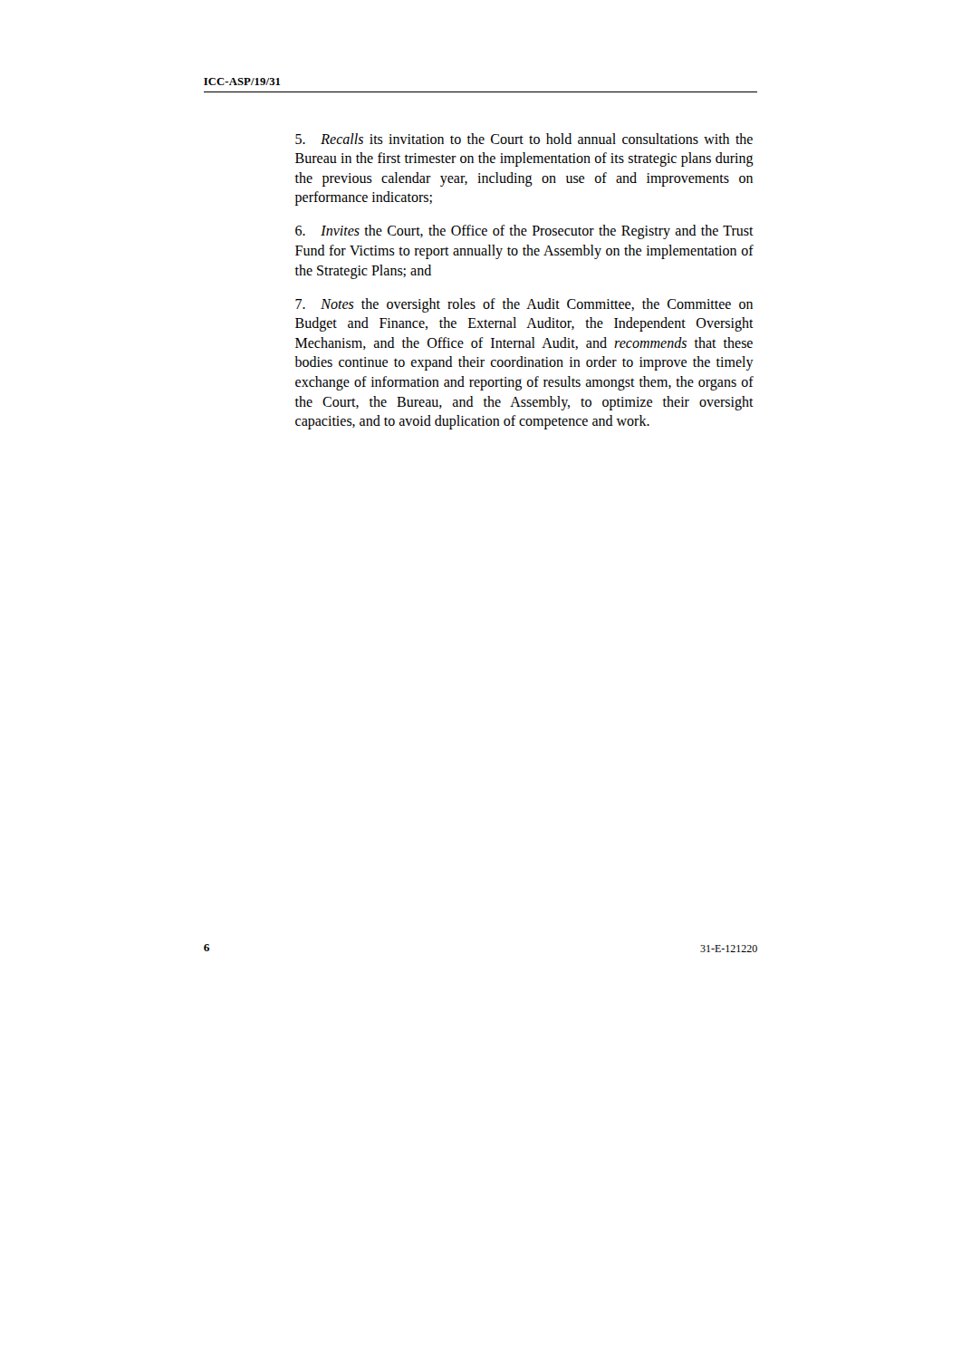ICC-ASP/19/31
5. Recalls its invitation to the Court to hold annual consultations with the Bureau in the first trimester on the implementation of its strategic plans during the previous calendar year, including on use of and improvements on performance indicators;
6. Invites the Court, the Office of the Prosecutor the Registry and the Trust Fund for Victims to report annually to the Assembly on the implementation of the Strategic Plans; and
7. Notes the oversight roles of the Audit Committee, the Committee on Budget and Finance, the External Auditor, the Independent Oversight Mechanism, and the Office of Internal Audit, and recommends that these bodies continue to expand their coordination in order to improve the timely exchange of information and reporting of results amongst them, the organs of the Court, the Bureau, and the Assembly, to optimize their oversight capacities, and to avoid duplication of competence and work.
6 31-E-121220